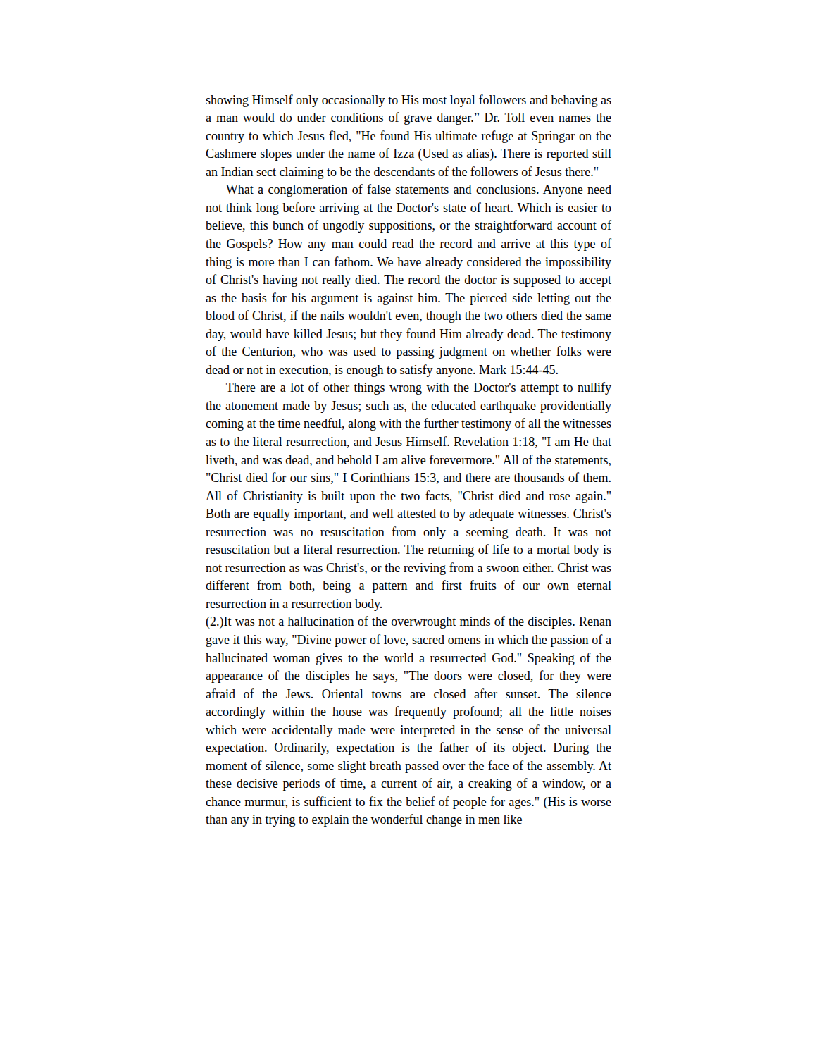showing Himself only occasionally to His most loyal followers and behaving as a man would do under conditions of grave danger.” Dr. Toll even names the country to which Jesus fled, "He found His ultimate refuge at Springar on the Cashmere slopes under the name of Izza (Used as alias). There is reported still an Indian sect claiming to be the descendants of the followers of Jesus there."
What a conglomeration of false statements and conclusions. Anyone need not think long before arriving at the Doctor's state of heart. Which is easier to believe, this bunch of ungodly suppositions, or the straightforward account of the Gospels? How any man could read the record and arrive at this type of thing is more than I can fathom. We have already considered the impossibility of Christ's having not really died. The record the doctor is supposed to accept as the basis for his argument is against him. The pierced side letting out the blood of Christ, if the nails wouldn't even, though the two others died the same day, would have killed Jesus; but they found Him already dead. The testimony of the Centurion, who was used to passing judgment on whether folks were dead or not in execution, is enough to satisfy anyone. Mark 15:44-45.
There are a lot of other things wrong with the Doctor's attempt to nullify the atonement made by Jesus; such as, the educated earthquake providentially coming at the time needful, along with the further testimony of all the witnesses as to the literal resurrection, and Jesus Himself. Revelation 1:18, "I am He that liveth, and was dead, and behold I am alive forevermore." All of the statements, "Christ died for our sins," I Corinthians 15:3, and there are thousands of them. All of Christianity is built upon the two facts, "Christ died and rose again." Both are equally important, and well attested to by adequate witnesses. Christ's resurrection was no resuscitation from only a seeming death. It was not resuscitation but a literal resurrection. The returning of life to a mortal body is not resurrection as was Christ's, or the reviving from a swoon either. Christ was different from both, being a pattern and first fruits of our own eternal resurrection in a resurrection body.
(2.)It was not a hallucination of the overwrought minds of the disciples. Renan gave it this way, "Divine power of love, sacred omens in which the passion of a hallucinated woman gives to the world a resurrected God." Speaking of the appearance of the disciples he says, "The doors were closed, for they were afraid of the Jews. Oriental towns are closed after sunset. The silence accordingly within the house was frequently profound; all the little noises which were accidentally made were interpreted in the sense of the universal expectation. Ordinarily, expectation is the father of its object. During the moment of silence, some slight breath passed over the face of the assembly. At these decisive periods of time, a current of air, a creaking of a window, or a chance murmur, is sufficient to fix the belief of people for ages." (His is worse than any in trying to explain the wonderful change in men like